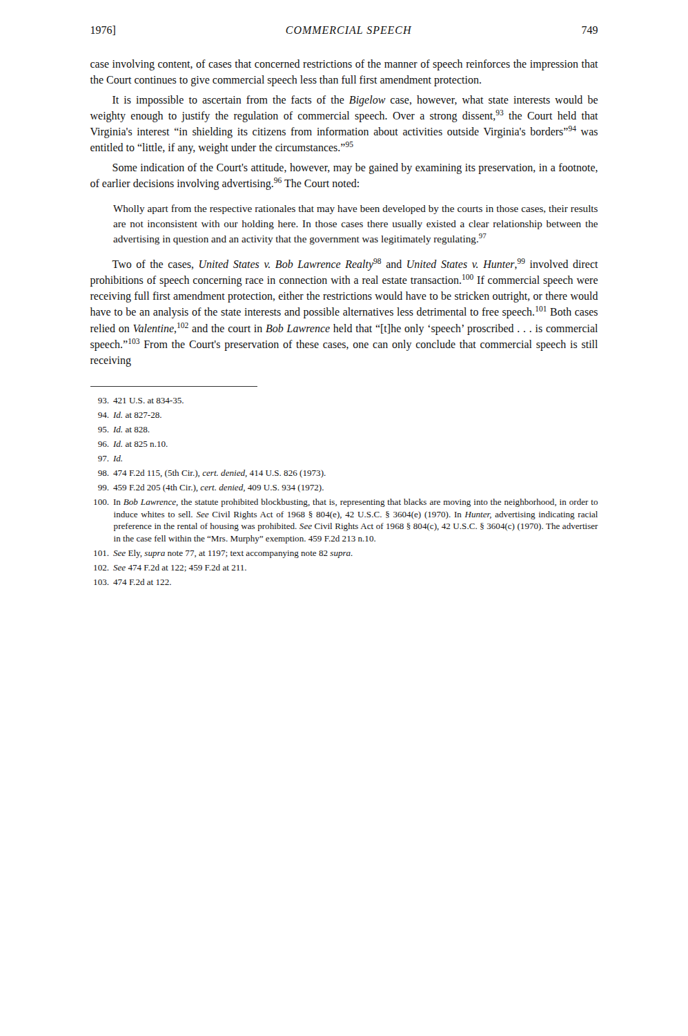1976] Commercial Speech 749
case involving content, of cases that concerned restrictions of the manner of speech reinforces the impression that the Court continues to give commercial speech less than full first amendment protection.
It is impossible to ascertain from the facts of the Bigelow case, however, what state interests would be weighty enough to justify the regulation of commercial speech. Over a strong dissent,93 the Court held that Virginia's interest “in shielding its citizens from information about activities outside Virginia's borders”94 was entitled to “little, if any, weight under the circumstances.”95
Some indication of the Court's attitude, however, may be gained by examining its preservation, in a footnote, of earlier decisions involving advertising.96 The Court noted:
Wholly apart from the respective rationales that may have been developed by the courts in those cases, their results are not inconsistent with our holding here. In those cases there usually existed a clear relationship between the advertising in question and an activity that the government was legitimately regulating.97
Two of the cases, United States v. Bob Lawrence Realty98 and United States v. Hunter,99 involved direct prohibitions of speech concerning race in connection with a real estate transaction.100 If commercial speech were receiving full first amendment protection, either the restrictions would have to be stricken outright, or there would have to be an analysis of the state interests and possible alternatives less detrimental to free speech.101 Both cases relied on Valentine,102 and the court in Bob Lawrence held that “[t]he only ‘speech’ proscribed . . . is commercial speech.”103 From the Court's preservation of these cases, one can only conclude that commercial speech is still receiving
93. 421 U.S. at 834-35.
94. Id. at 827-28.
95. Id. at 828.
96. Id. at 825 n.10.
97. Id.
98. 474 F.2d 115, (5th Cir.), cert. denied, 414 U.S. 826 (1973).
99. 459 F.2d 205 (4th Cir.), cert. denied, 409 U.S. 934 (1972).
100. In Bob Lawrence, the statute prohibited blockbusting, that is, representing that blacks are moving into the neighborhood, in order to induce whites to sell. See Civil Rights Act of 1968 § 804(e), 42 U.S.C. § 3604(e) (1970). In Hunter, advertising indicating racial preference in the rental of housing was prohibited. See Civil Rights Act of 1968 § 804(c), 42 U.S.C. § 3604(c) (1970). The advertiser in the case fell within the “Mrs. Murphy” exemption. 459 F.2d 213 n.10.
101. See Ely, supra note 77, at 1197; text accompanying note 82 supra.
102. See 474 F.2d at 122; 459 F.2d at 211.
103. 474 F.2d at 122.